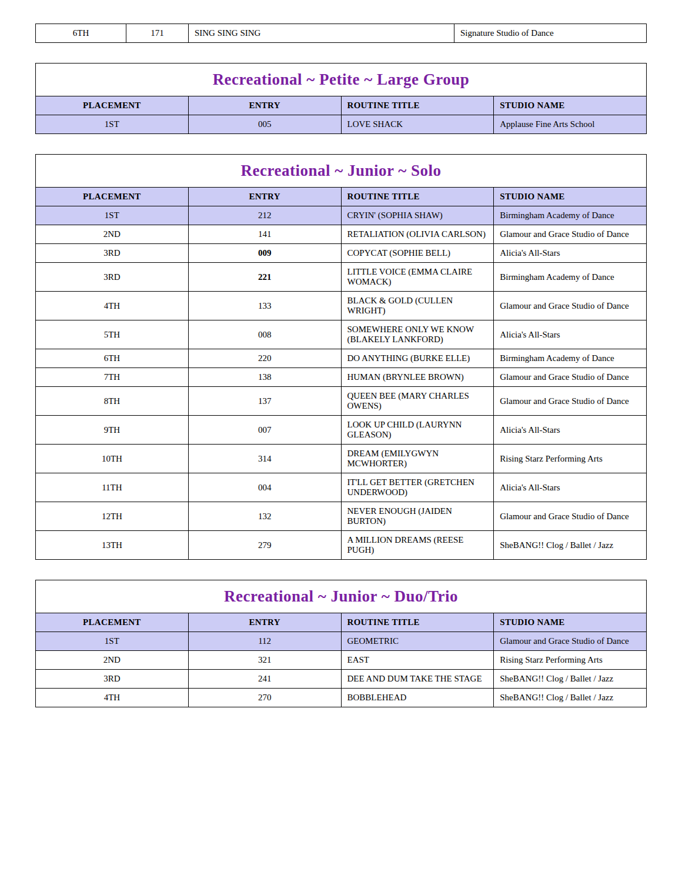| 6TH | 171 | SING SING SING | Signature Studio of Dance |
| Recreational ~ Petite ~ Large Group |
| PLACEMENT | ENTRY | ROUTINE TITLE | STUDIO NAME |
| 1ST | 005 | LOVE SHACK | Applause Fine Arts School |
| Recreational ~ Junior ~ Solo |
| PLACEMENT | ENTRY | ROUTINE TITLE | STUDIO NAME |
| 1ST | 212 | CRYIN' (SOPHIA SHAW) | Birmingham Academy of Dance |
| 2ND | 141 | RETALIATION (OLIVIA CARLSON) | Glamour and Grace Studio of Dance |
| 3RD | 009 | COPYCAT (SOPHIE BELL) | Alicia's All-Stars |
| 3RD | 221 | LITTLE VOICE (EMMA CLAIRE WOMACK) | Birmingham Academy of Dance |
| 4TH | 133 | BLACK & GOLD (CULLEN WRIGHT) | Glamour and Grace Studio of Dance |
| 5TH | 008 | SOMEWHERE ONLY WE KNOW (BLAKELY LANKFORD) | Alicia's All-Stars |
| 6TH | 220 | DO ANYTHING (BURKE ELLE) | Birmingham Academy of Dance |
| 7TH | 138 | HUMAN (BRYNLEE BROWN) | Glamour and Grace Studio of Dance |
| 8TH | 137 | QUEEN BEE (MARY CHARLES OWENS) | Glamour and Grace Studio of Dance |
| 9TH | 007 | LOOK UP CHILD (LAURYNN GLEASON) | Alicia's All-Stars |
| 10TH | 314 | DREAM (EMILYGWYN MCWHORTER) | Rising Starz Performing Arts |
| 11TH | 004 | IT'LL GET BETTER (GRETCHEN UNDERWOOD) | Alicia's All-Stars |
| 12TH | 132 | NEVER ENOUGH (JAIDEN BURTON) | Glamour and Grace Studio of Dance |
| 13TH | 279 | A MILLION DREAMS (REESE PUGH) | SheBANG!! Clog / Ballet / Jazz |
| Recreational ~ Junior ~ Duo/Trio |
| PLACEMENT | ENTRY | ROUTINE TITLE | STUDIO NAME |
| 1ST | 112 | GEOMETRIC | Glamour and Grace Studio of Dance |
| 2ND | 321 | EAST | Rising Starz Performing Arts |
| 3RD | 241 | DEE AND DUM TAKE THE STAGE | SheBANG!! Clog / Ballet / Jazz |
| 4TH | 270 | BOBBLEHEAD | SheBANG!! Clog / Ballet / Jazz |